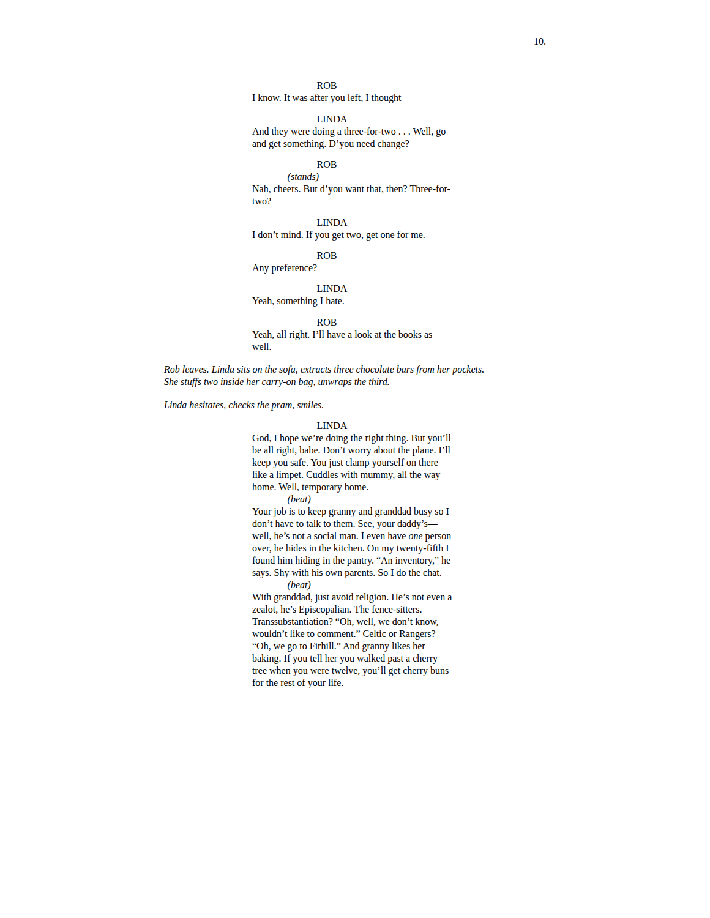10.
ROB
I know. It was after you left, I thought—
LINDA
And they were doing a three-for-two . . . Well, go and get something. D’you need change?
ROB
(stands)
Nah, cheers. But d’you want that, then? Three-for-two?
LINDA
I don’t mind. If you get two, get one for me.
ROB
Any preference?
LINDA
Yeah, something I hate.
ROB
Yeah, all right. I’ll have a look at the books as well.
Rob leaves. Linda sits on the sofa, extracts three chocolate bars from her pockets. She stuffs two inside her carry-on bag, unwraps the third.
Linda hesitates, checks the pram, smiles.
LINDA
God, I hope we’re doing the right thing. But you’ll be all right, babe. Don’t worry about the plane. I’ll keep you safe. You just clamp yourself on there like a limpet. Cuddles with mummy, all the way home. Well, temporary home.
(beat)
Your job is to keep granny and granddad busy so I don’t have to talk to them. See, your daddy’s—well, he’s not a social man. I even have one person over, he hides in the kitchen. On my twenty-fifth I found him hiding in the pantry. “An inventory,” he says. Shy with his own parents. So I do the chat.
(beat)
With granddad, just avoid religion. He’s not even a zealot, he’s Episcopalian. The fence-sitters. Transsubstantiation? “Oh, well, we don’t know, wouldn’t like to comment.” Celtic or Rangers? “Oh, we go to Firhill.” And granny likes her baking. If you tell her you walked past a cherry tree when you were twelve, you’ll get cherry buns for the rest of your life.